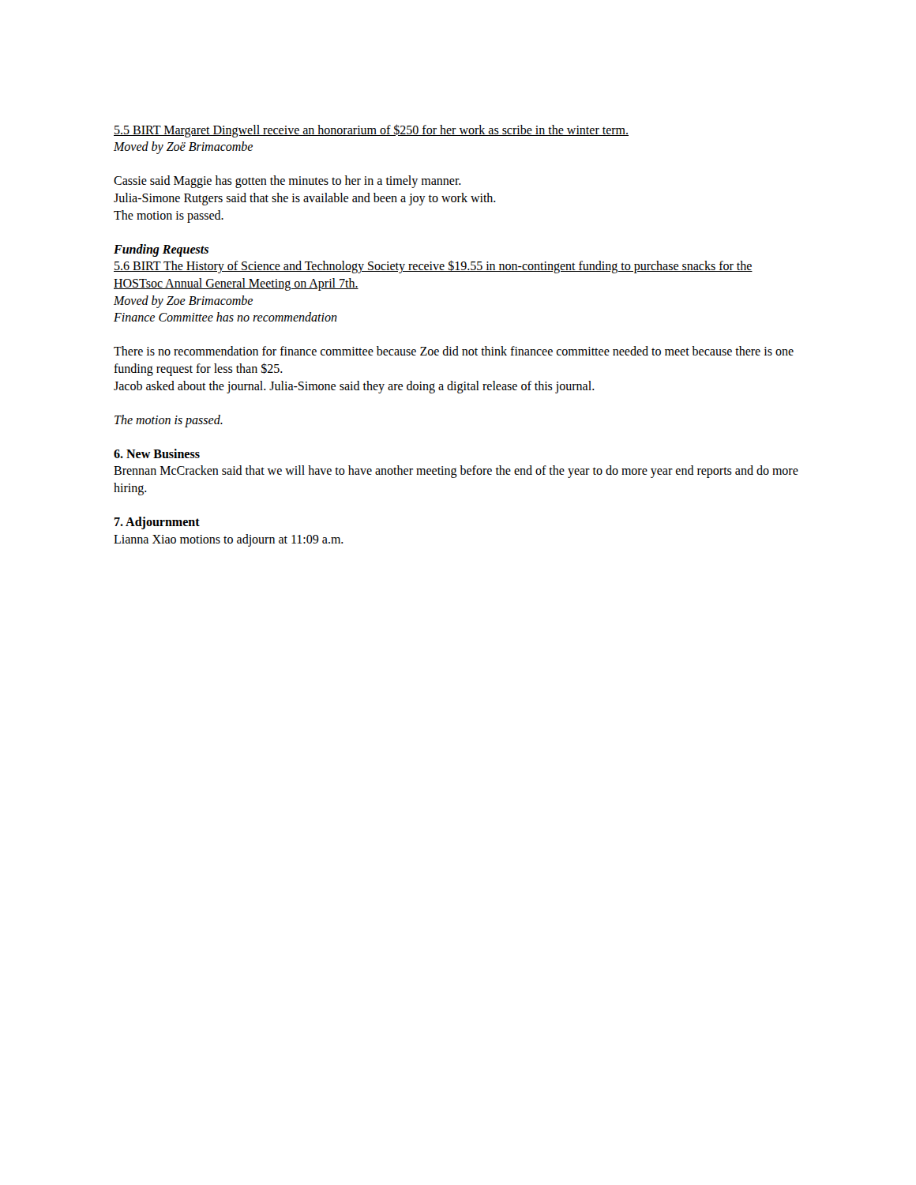5.5 BIRT Margaret Dingwell receive an honorarium of $250 for her work as scribe in the winter term.
Moved by Zoë Brimacombe
Cassie said Maggie has gotten the minutes to her in a timely manner.
Julia-Simone Rutgers said that she is available and been a joy to work with.
The motion is passed.
Funding Requests
5.6 BIRT The History of Science and Technology Society receive $19.55 in non-contingent funding to purchase snacks for the HOSTsoc Annual General Meeting on April 7th.
Moved by Zoe Brimacombe
Finance Committee has no recommendation
There is no recommendation for finance committee because Zoe did not think financee committee needed to meet because there is one funding request for less than $25.
Jacob asked about the journal. Julia-Simone said they are doing a digital release of this journal.
The motion is passed.
6. New Business
Brennan McCracken said that we will have to have another meeting before the end of the year to do more year end reports and do more hiring.
7. Adjournment
Lianna Xiao motions to adjourn at 11:09 a.m.